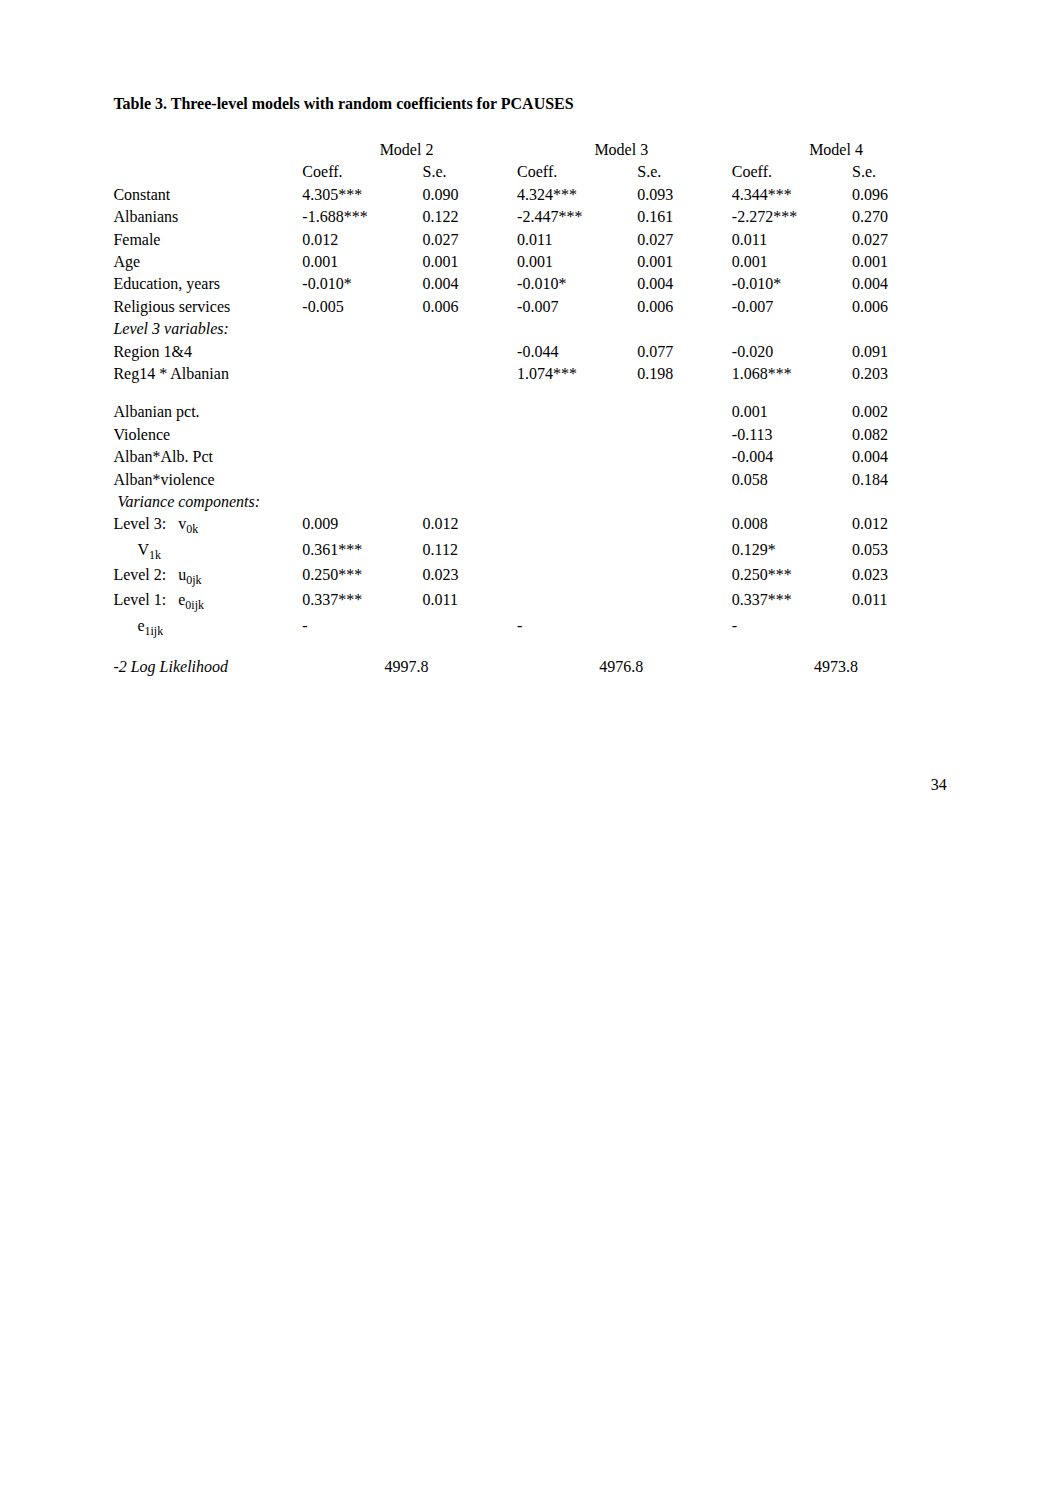Table 3. Three-level models with random coefficients for PCAUSES
| | Model 2 | Model 3 | Model 4 |
| --- | --- | --- | --- |
| | Coeff. | S.e. | Coeff. | S.e. | Coeff. | S.e. |
| Constant | 4.305*** | 0.090 | 4.324*** | 0.093 | 4.344*** | 0.096 |
| Albanians | -1.688*** | 0.122 | -2.447*** | 0.161 | -2.272*** | 0.270 |
| Female | 0.012 | 0.027 | 0.011 | 0.027 | 0.011 | 0.027 |
| Age | 0.001 | 0.001 | 0.001 | 0.001 | 0.001 | 0.001 |
| Education, years | -0.010* | 0.004 | -0.010* | 0.004 | -0.010* | 0.004 |
| Religious services | -0.005 | 0.006 | -0.007 | 0.006 | -0.007 | 0.006 |
| Level 3 variables: | | | | | | |
| Region 1&4 | | | -0.044 | 0.077 | -0.020 | 0.091 |
| Reg14 * Albanian | | | 1.074*** | 0.198 | 1.068*** | 0.203 |
| Albanian pct. | | | | | 0.001 | 0.002 |
| Violence | | | | | -0.113 | 0.082 |
| Alban*Alb. Pct | | | | | -0.004 | 0.004 |
| Alban*violence | | | | | 0.058 | 0.184 |
| Variance components: | | | | | | |
| Level 3: v 0k | 0.009 | 0.012 | | | 0.008 | 0.012 |
| V 1k | 0.361*** | 0.112 | | | 0.129* | 0.053 |
| Level 2: u 0jk | 0.250*** | 0.023 | | | 0.250*** | 0.023 |
| Level 1: e 0ijk | 0.337*** | 0.011 | | | 0.337*** | 0.011 |
| e 1ijk | - | | - | | - | |
| -2 Log Likelihood | 4997.8 | 4976.8 | 4973.8 |
34